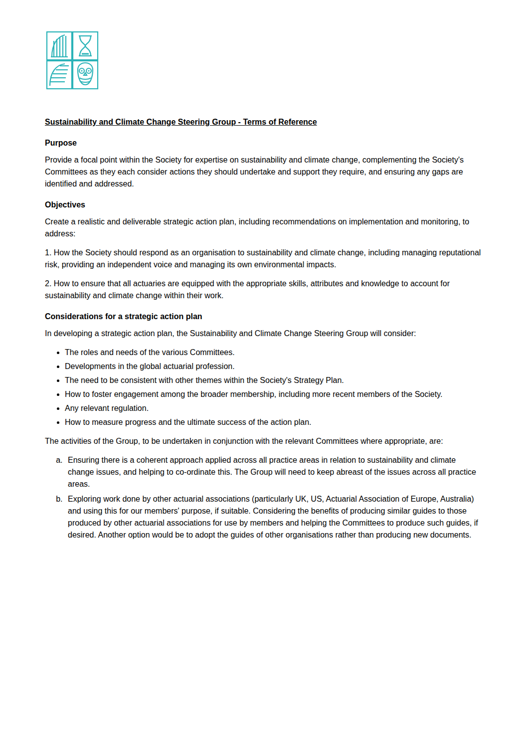Sustainability and Climate Change Steering Group - Terms of Reference
Purpose
Provide a focal point within the Society for expertise on sustainability and climate change, complementing the Society's Committees as they each consider actions they should undertake and support they require, and ensuring any gaps are identified and addressed.
Objectives
Create a realistic and deliverable strategic action plan, including recommendations on implementation and monitoring, to address:
1. How the Society should respond as an organisation to sustainability and climate change, including managing reputational risk, providing an independent voice and managing its own environmental impacts.
2. How to ensure that all actuaries are equipped with the appropriate skills, attributes and knowledge to account for sustainability and climate change within their work.
Considerations for a strategic action plan
In developing a strategic action plan, the Sustainability and Climate Change Steering Group will consider:
The roles and needs of the various Committees.
Developments in the global actuarial profession.
The need to be consistent with other themes within the Society's Strategy Plan.
How to foster engagement among the broader membership, including more recent members of the Society.
Any relevant regulation.
How to measure progress and the ultimate success of the action plan.
The activities of the Group, to be undertaken in conjunction with the relevant Committees where appropriate, are:
Ensuring there is a coherent approach applied across all practice areas in relation to sustainability and climate change issues, and helping to co-ordinate this. The Group will need to keep abreast of the issues across all practice areas.
Exploring work done by other actuarial associations (particularly UK, US, Actuarial Association of Europe, Australia) and using this for our members' purpose, if suitable. Considering the benefits of producing similar guides to those produced by other actuarial associations for use by members and helping the Committees to produce such guides, if desired. Another option would be to adopt the guides of other organisations rather than producing new documents.